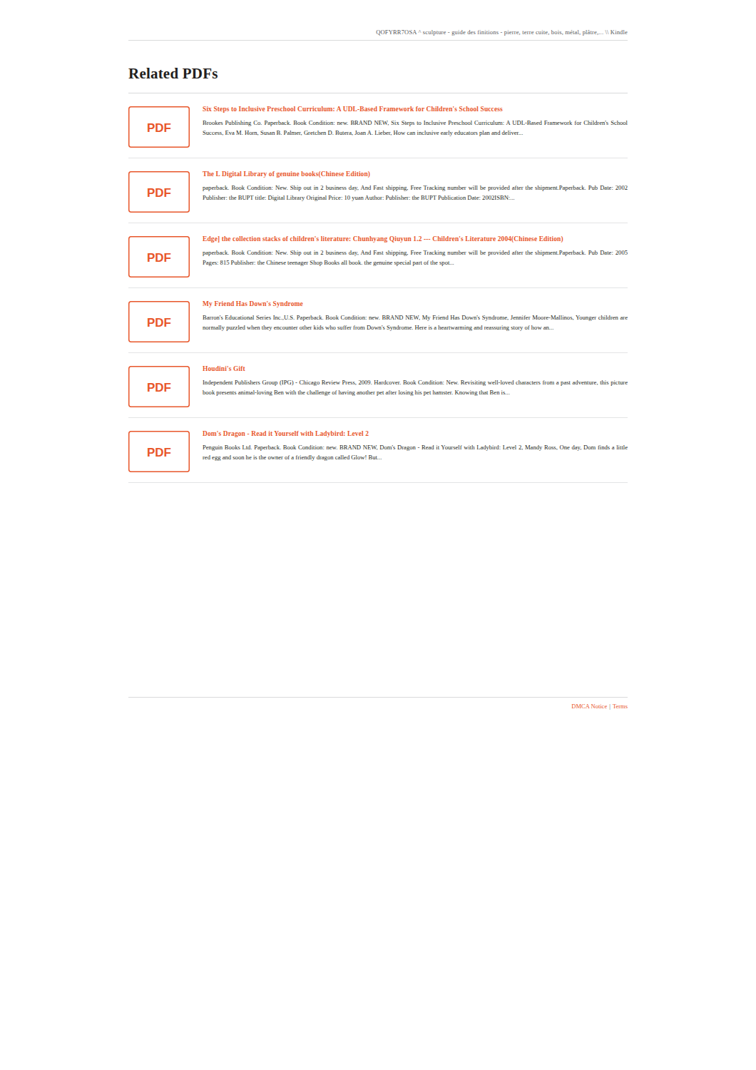QOFYRR7OSA ^ sculpture - guide des finitions - pierre, terre cuite, bois, métal, plâtre,... \\ Kindle
Related PDFs
PDF
Six Steps to Inclusive Preschool Curriculum: A UDL-Based Framework for Children's School Success
Brookes Publishing Co. Paperback. Book Condition: new. BRAND NEW, Six Steps to Inclusive Preschool Curriculum: A UDL-Based Framework for Children's School Success, Eva M. Horn, Susan B. Palmer, Gretchen D. Butera, Joan A. Lieber, How can inclusive early educators plan and deliver...
PDF
The L Digital Library of genuine books(Chinese Edition)
paperback. Book Condition: New. Ship out in 2 business day, And Fast shipping, Free Tracking number will be provided after the shipment.Paperback. Pub Date: 2002 Publisher: the BUPT title: Digital Library Original Price: 10 yuan Author: Publisher: the BUPT Publication Date: 2002ISBN:...
PDF
Edge] the collection stacks of children's literature: Chunhyang Qiuyun 1.2 --- Children's Literature 2004(Chinese Edition)
paperback. Book Condition: New. Ship out in 2 business day, And Fast shipping, Free Tracking number will be provided after the shipment.Paperback. Pub Date: 2005 Pages: 815 Publisher: the Chinese teenager Shop Books all book. the genuine special part of the spot...
PDF
My Friend Has Down's Syndrome
Barron's Educational Series Inc.,U.S. Paperback. Book Condition: new. BRAND NEW, My Friend Has Down's Syndrome, Jennifer Moore-Mallinos, Younger children are normally puzzled when they encounter other kids who suffer from Down's Syndrome. Here is a heartwarming and reassuring story of how an...
PDF
Houdini's Gift
Independent Publishers Group (IPG) - Chicago Review Press, 2009. Hardcover. Book Condition: New. Revisiting well-loved characters from a past adventure, this picture book presents animal-loving Ben with the challenge of having another pet after losing his pet hamster. Knowing that Ben is...
PDF
Dom's Dragon - Read it Yourself with Ladybird: Level 2
Penguin Books Ltd. Paperback. Book Condition: new. BRAND NEW, Dom's Dragon - Read it Yourself with Ladybird: Level 2, Mandy Ross, One day, Dom finds a little red egg and soon he is the owner of a friendly dragon called Glow! But...
DMCA Notice|Terms